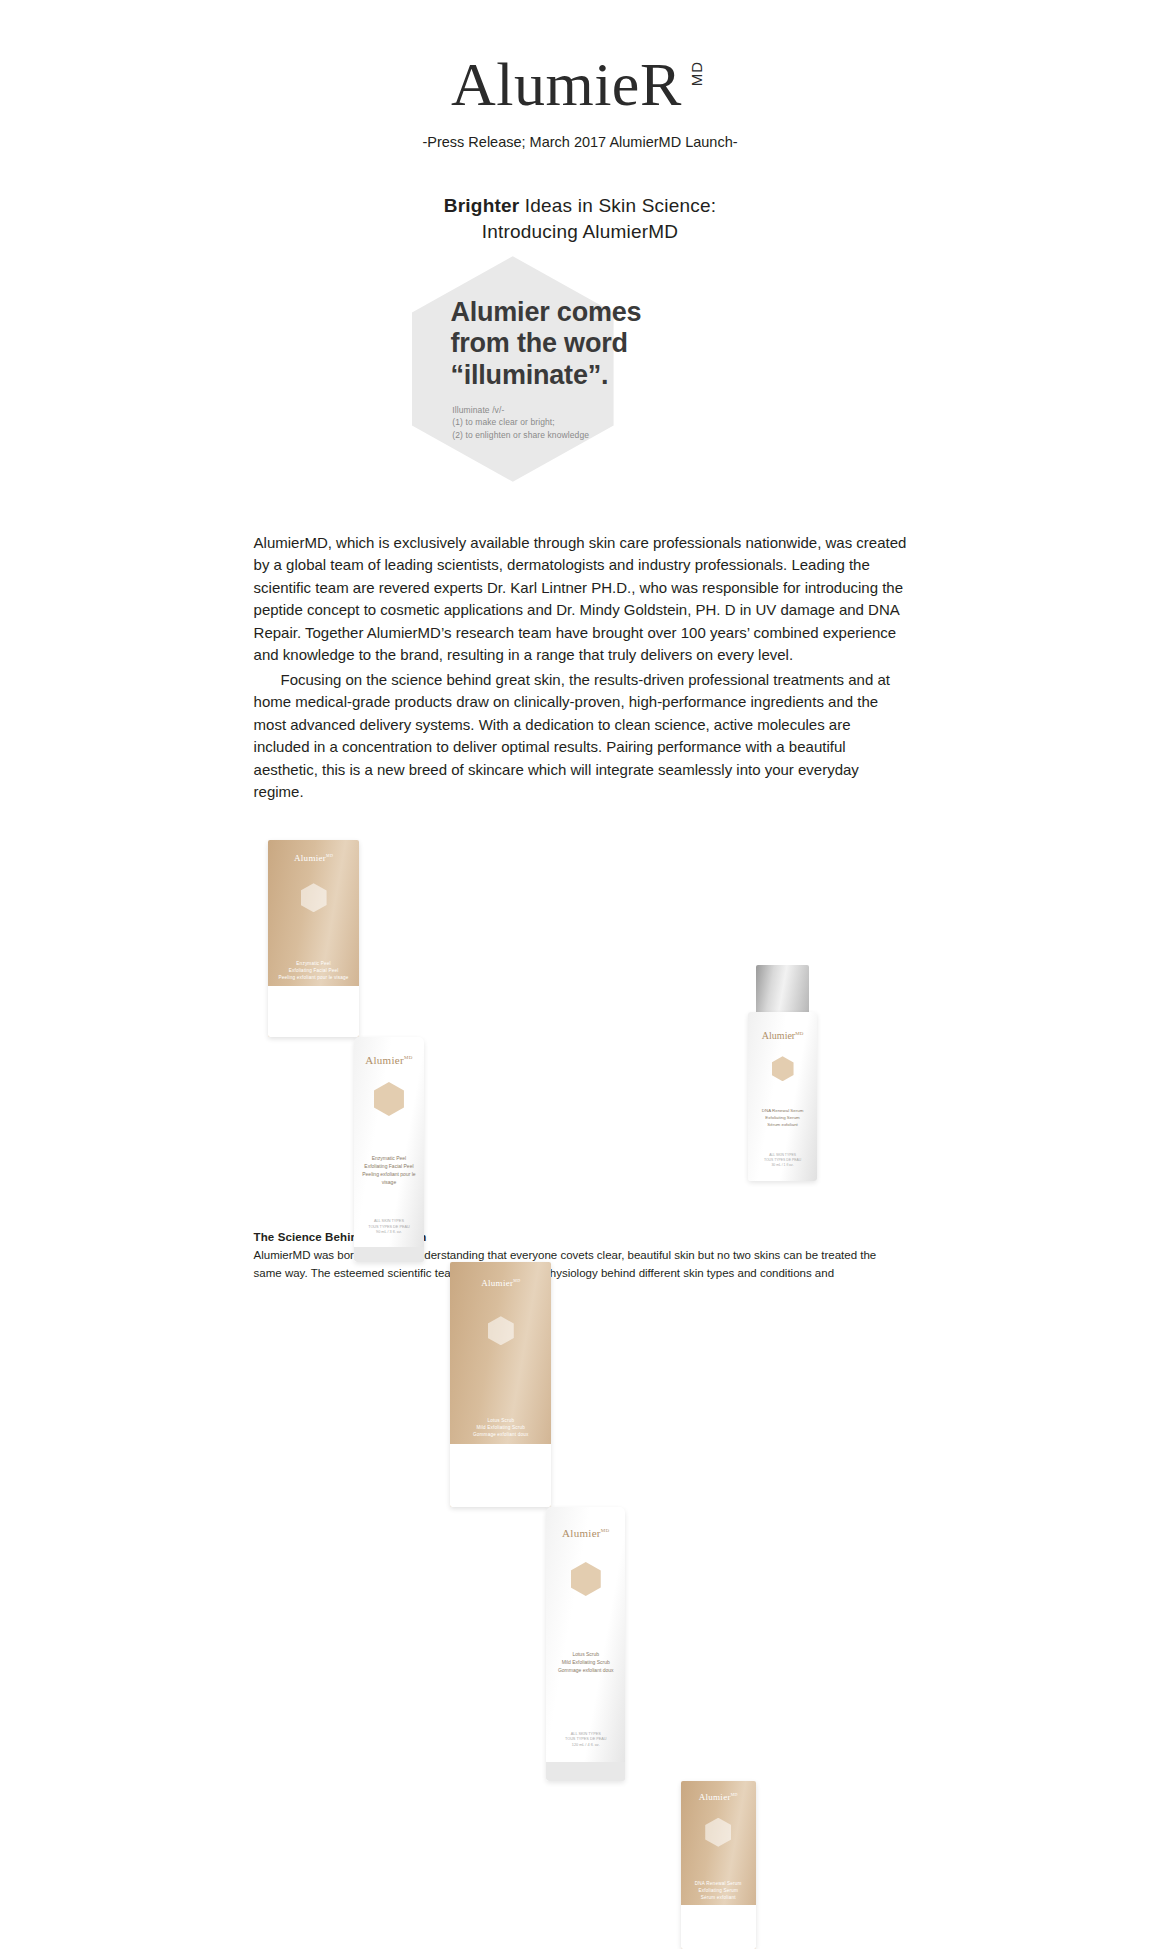AlumieR MD
-Press Release; March 2017 AlumierMD Launch-
Brighter Ideas in Skin Science:
Introducing AlumierMD
Alumier comes
from the word
“illuminate”.
Illuminate /v/-
(1) to make clear or bright;
(2) to enlighten or share knowledge
AlumierMD, which is exclusively available through skin care professionals nationwide, was created by a global team of leading scientists, dermatologists and industry professionals. Leading the scientific team are revered experts Dr. Karl Lintner PH.D., who was responsible for introducing the peptide concept to cosmetic applications and Dr. Mindy Goldstein, PH. D in UV damage and DNA Repair. Together AlumierMD’s research team have brought over 100 years’ combined experience and knowledge to the brand, resulting in a range that truly delivers on every level.
Focusing on the science behind great skin, the results-driven professional treatments and at home medical-grade products draw on clinically-proven, high-performance ingredients and the most advanced delivery systems. With a dedication to clean science, active molecules are included in a concentration to deliver optimal results. Pairing performance with a beautiful aesthetic, this is a new breed of skincare which will integrate seamlessly into your everyday regime.
AlumierMD
Enzymatic Peel
Exfoliating Facial Peel
Peeling exfoliant pour le visage
ALL SKIN TYPES
TOUS TYPES DE PEAU
AlumierMD
Enzymatic Peel
Exfoliating Facial Peel
Peeling exfoliant pour le visage
ALL SKIN TYPES
TOUS TYPES DE PEAU
90 mL / 3 fl. oz.
AlumierMD
Lotus Scrub
Mild Exfoliating Scrub
Gommage exfoliant doux
ALL SKIN TYPES
TOUS TYPES DE PEAU
AlumierMD
Lotus Scrub
Mild Exfoliating Scrub
Gommage exfoliant doux
ALL SKIN TYPES
TOUS TYPES DE PEAU
120 mL / 4 fl. oz.
AlumierMD
DNA Renewal Serum
Exfoliating Serum
Sérum exfoliant
ALL SKIN TYPES
TOUS TYPES DE PEAU
AlumierMD
DNA Renewal Serum
Exfoliating Serum
Sérum exfoliant
ALL SKIN TYPES
TOUS TYPES DE PEAU
30 mL / 1 fl oz.
The Science Behind Great Skin
AlumierMD was born out of an understanding that everyone covets clear, beautiful skin but no two skins can be treated the same way. The esteemed scientific team understand the physiology behind different skin types and conditions and